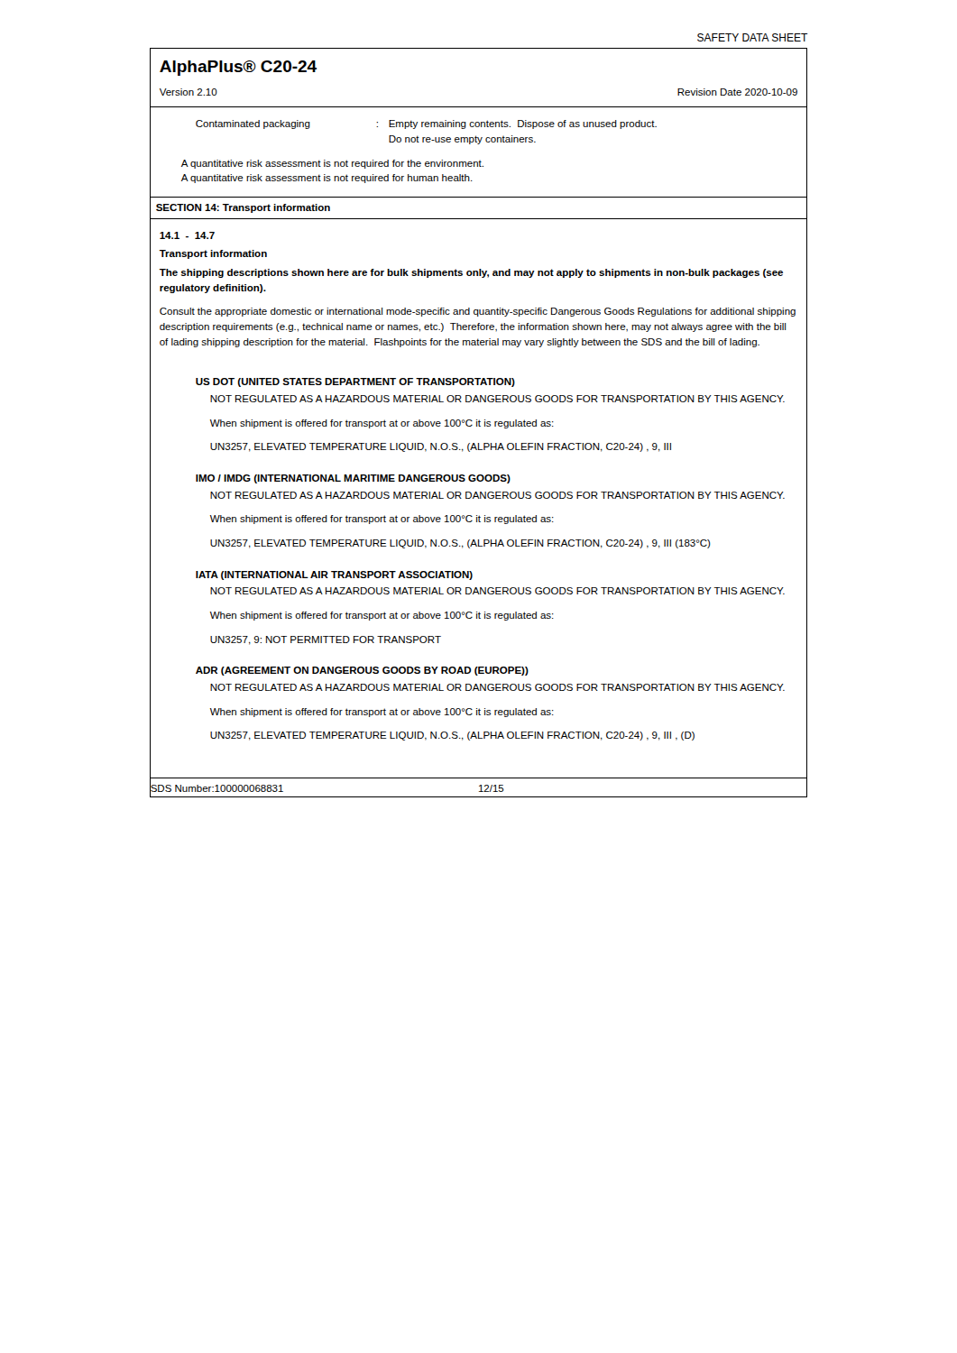SAFETY DATA SHEET
AlphaPlus® C20-24
Version 2.10 Revision Date 2020-10-09
Contaminated packaging
:
Empty remaining contents. Dispose of as unused product.
Do not re-use empty containers.
A quantitative risk assessment is not required for the environment.
A quantitative risk assessment is not required for human health.
SECTION 14: Transport information
14.1 - 14.7
Transport information
The shipping descriptions shown here are for bulk shipments only, and may not apply to shipments in non-bulk packages (see regulatory definition).
Consult the appropriate domestic or international mode-specific and quantity-specific Dangerous Goods Regulations for additional shipping description requirements (e.g., technical name or names, etc.) Therefore, the information shown here, may not always agree with the bill of lading shipping description for the material. Flashpoints for the material may vary slightly between the SDS and the bill of lading.
US DOT (UNITED STATES DEPARTMENT OF TRANSPORTATION)
NOT REGULATED AS A HAZARDOUS MATERIAL OR DANGEROUS GOODS FOR TRANSPORTATION BY THIS AGENCY.
When shipment is offered for transport at or above 100°C it is regulated as:
UN3257, ELEVATED TEMPERATURE LIQUID, N.O.S., (ALPHA OLEFIN FRACTION, C20-24) , 9, III
IMO / IMDG (INTERNATIONAL MARITIME DANGEROUS GOODS)
NOT REGULATED AS A HAZARDOUS MATERIAL OR DANGEROUS GOODS FOR TRANSPORTATION BY THIS AGENCY.
When shipment is offered for transport at or above 100°C it is regulated as:
UN3257, ELEVATED TEMPERATURE LIQUID, N.O.S., (ALPHA OLEFIN FRACTION, C20-24) , 9, III (183°C)
IATA (INTERNATIONAL AIR TRANSPORT ASSOCIATION)
NOT REGULATED AS A HAZARDOUS MATERIAL OR DANGEROUS GOODS FOR TRANSPORTATION BY THIS AGENCY.
When shipment is offered for transport at or above 100°C it is regulated as:
UN3257, 9: NOT PERMITTED FOR TRANSPORT
ADR (AGREEMENT ON DANGEROUS GOODS BY ROAD (EUROPE))
NOT REGULATED AS A HAZARDOUS MATERIAL OR DANGEROUS GOODS FOR TRANSPORTATION BY THIS AGENCY.
When shipment is offered for transport at or above 100°C it is regulated as:
UN3257, ELEVATED TEMPERATURE LIQUID, N.O.S., (ALPHA OLEFIN FRACTION, C20-24) , 9, III , (D)
SDS Number:100000068831
12/15